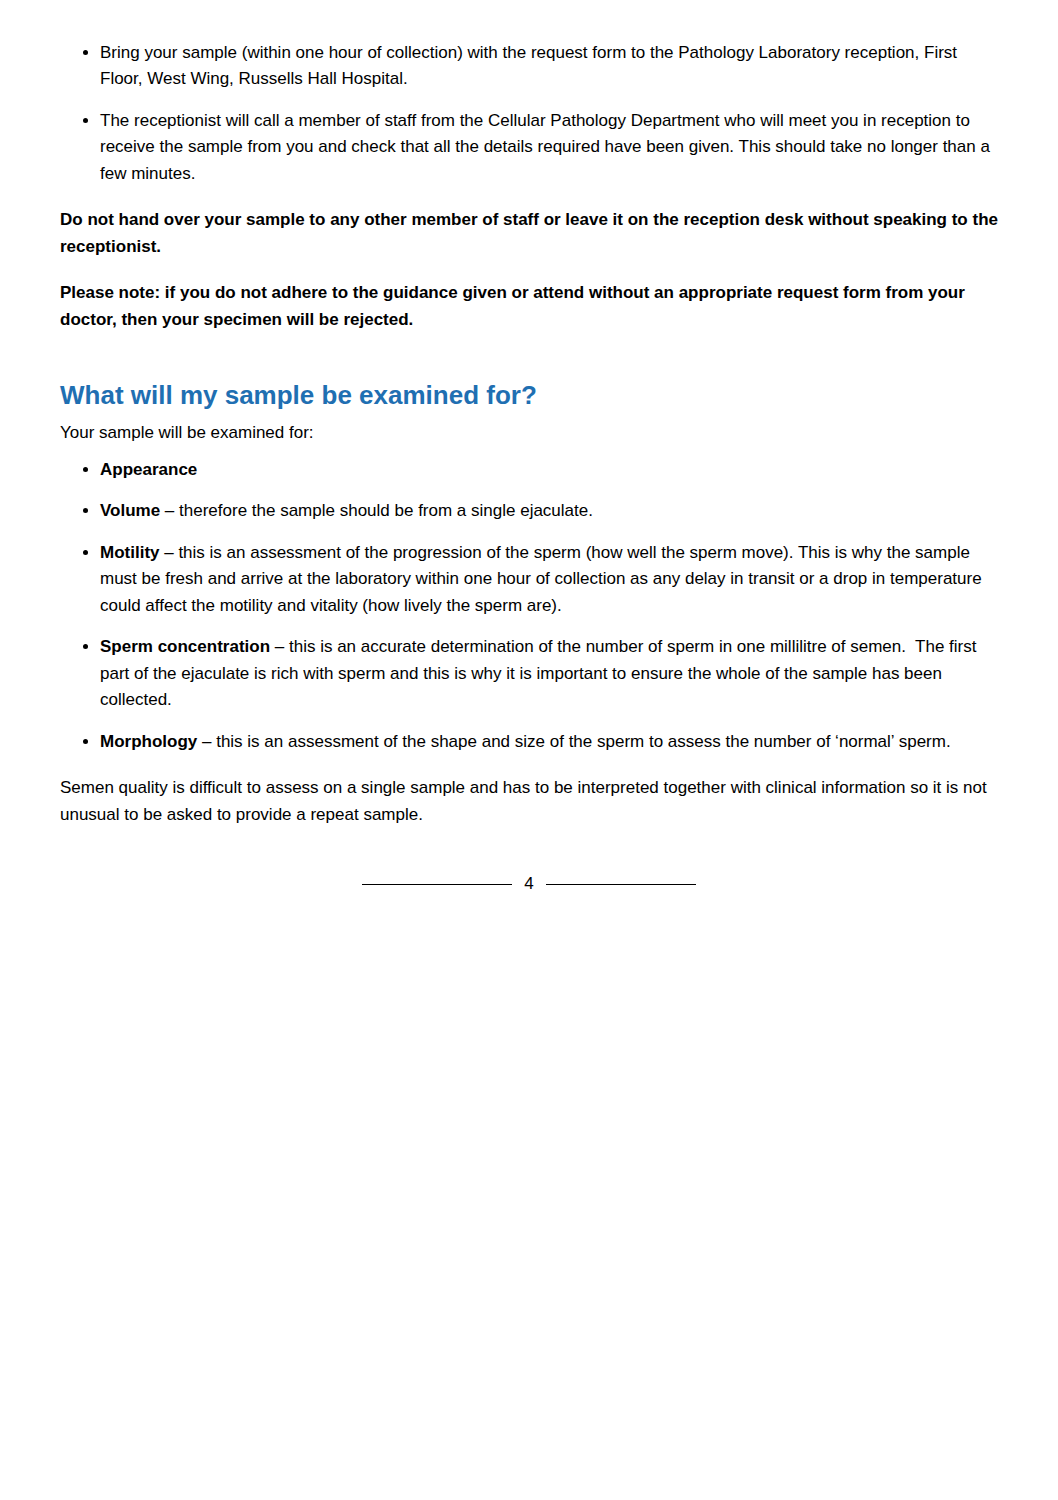Bring your sample (within one hour of collection) with the request form to the Pathology Laboratory reception, First Floor, West Wing, Russells Hall Hospital.
The receptionist will call a member of staff from the Cellular Pathology Department who will meet you in reception to receive the sample from you and check that all the details required have been given. This should take no longer than a few minutes.
Do not hand over your sample to any other member of staff or leave it on the reception desk without speaking to the receptionist.
Please note: if you do not adhere to the guidance given or attend without an appropriate request form from your doctor, then your specimen will be rejected.
What will my sample be examined for?
Your sample will be examined for:
Appearance
Volume – therefore the sample should be from a single ejaculate.
Motility – this is an assessment of the progression of the sperm (how well the sperm move). This is why the sample must be fresh and arrive at the laboratory within one hour of collection as any delay in transit or a drop in temperature could affect the motility and vitality (how lively the sperm are).
Sperm concentration – this is an accurate determination of the number of sperm in one millilitre of semen. The first part of the ejaculate is rich with sperm and this is why it is important to ensure the whole of the sample has been collected.
Morphology – this is an assessment of the shape and size of the sperm to assess the number of ‘normal’ sperm.
Semen quality is difficult to assess on a single sample and has to be interpreted together with clinical information so it is not unusual to be asked to provide a repeat sample.
4